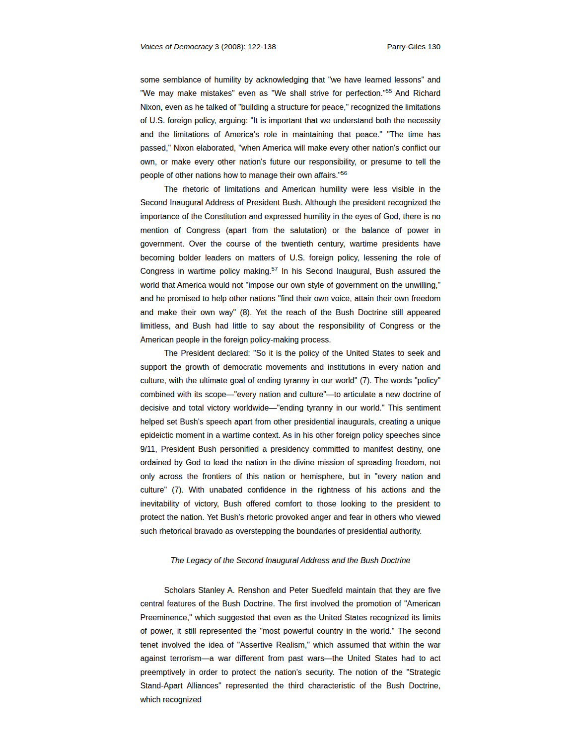Voices of Democracy 3 (2008): 122-138
Parry-Giles 130
some semblance of humility by acknowledging that "we have learned lessons" and "We may make mistakes" even as "We shall strive for perfection."55 And Richard Nixon, even as he talked of "building a structure for peace," recognized the limitations of U.S. foreign policy, arguing: "It is important that we understand both the necessity and the limitations of America's role in maintaining that peace." "The time has passed," Nixon elaborated, "when America will make every other nation's conflict our own, or make every other nation's future our responsibility, or presume to tell the people of other nations how to manage their own affairs."56
The rhetoric of limitations and American humility were less visible in the Second Inaugural Address of President Bush. Although the president recognized the importance of the Constitution and expressed humility in the eyes of God, there is no mention of Congress (apart from the salutation) or the balance of power in government. Over the course of the twentieth century, wartime presidents have becoming bolder leaders on matters of U.S. foreign policy, lessening the role of Congress in wartime policy making.57 In his Second Inaugural, Bush assured the world that America would not "impose our own style of government on the unwilling," and he promised to help other nations "find their own voice, attain their own freedom and make their own way" (8). Yet the reach of the Bush Doctrine still appeared limitless, and Bush had little to say about the responsibility of Congress or the American people in the foreign policy-making process.
The President declared: "So it is the policy of the United States to seek and support the growth of democratic movements and institutions in every nation and culture, with the ultimate goal of ending tyranny in our world" (7). The words "policy" combined with its scope—"every nation and culture"—to articulate a new doctrine of decisive and total victory worldwide—"ending tyranny in our world." This sentiment helped set Bush's speech apart from other presidential inaugurals, creating a unique epideictic moment in a wartime context. As in his other foreign policy speeches since 9/11, President Bush personified a presidency committed to manifest destiny, one ordained by God to lead the nation in the divine mission of spreading freedom, not only across the frontiers of this nation or hemisphere, but in "every nation and culture" (7). With unabated confidence in the rightness of his actions and the inevitability of victory, Bush offered comfort to those looking to the president to protect the nation. Yet Bush's rhetoric provoked anger and fear in others who viewed such rhetorical bravado as overstepping the boundaries of presidential authority.
The Legacy of the Second Inaugural Address and the Bush Doctrine
Scholars Stanley A. Renshon and Peter Suedfeld maintain that they are five central features of the Bush Doctrine. The first involved the promotion of "American Preeminence," which suggested that even as the United States recognized its limits of power, it still represented the "most powerful country in the world." The second tenet involved the idea of "Assertive Realism," which assumed that within the war against terrorism—a war different from past wars—the United States had to act preemptively in order to protect the nation's security. The notion of the "Strategic Stand-Apart Alliances" represented the third characteristic of the Bush Doctrine, which recognized